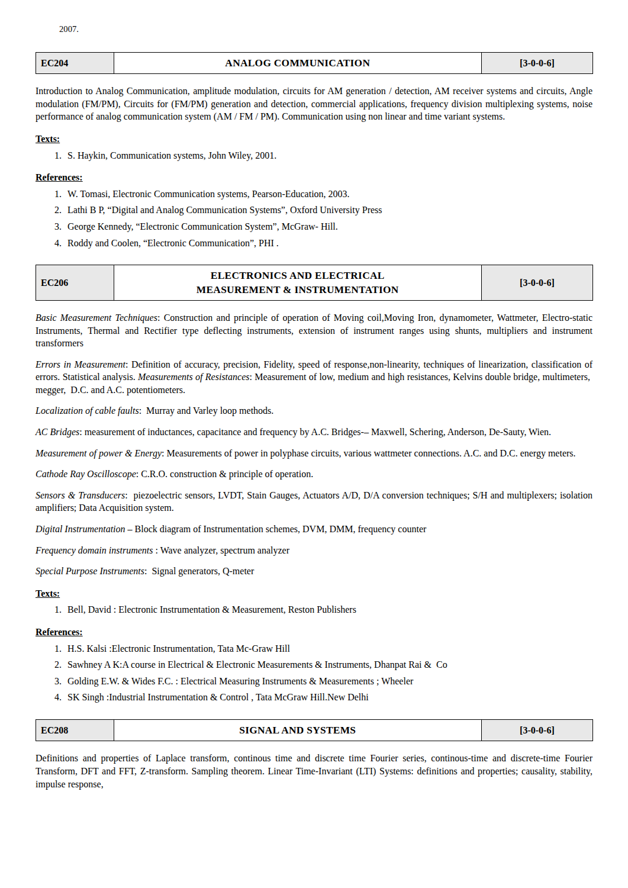2007.
EC204
ANALOG COMMUNICATION
[3-0-0-6]
Introduction to Analog Communication, amplitude modulation, circuits for AM generation / detection, AM receiver systems and circuits, Angle modulation (FM/PM), Circuits for (FM/PM) generation and detection, commercial applications, frequency division multiplexing systems, noise performance of analog communication system (AM / FM / PM). Communication using non linear and time variant systems.
Texts:
S. Haykin, Communication systems, John Wiley, 2001.
References:
W. Tomasi, Electronic Communication systems, Pearson-Education, 2003.
Lathi B P, “Digital and Analog Communication Systems”, Oxford University Press
George Kennedy, “Electronic Communication System”, McGraw- Hill.
Roddy and Coolen, “Electronic Communication”, PHI .
EC206
ELECTRONICS AND ELECTRICAL
MEASUREMENT & INSTRUMENTATION
[3-0-0-6]
Basic Measurement Techniques: Construction and principle of operation of Moving coil,Moving Iron, dynamometer, Wattmeter, Electro-static Instruments, Thermal and Rectifier type deflecting instruments, extension of instrument ranges using shunts, multipliers and instrument transformers
Errors in Measurement: Definition of accuracy, precision, Fidelity, speed of response,non-linearity, techniques of linearization, classification of errors. Statistical analysis. Measurements of Resistances: Measurement of low, medium and high resistances, Kelvins double bridge, multimeters, megger, D.C. and A.C. potentiometers.
Localization of cable faults: Murray and Varley loop methods.
AC Bridges: measurement of inductances, capacitance and frequency by A.C. Bridges-– Maxwell, Schering, Anderson, De-Sauty, Wien.
Measurement of power & Energy: Measurements of power in polyphase circuits, various wattmeter connections. A.C. and D.C. energy meters.
Cathode Ray Oscilloscope: C.R.O. construction & principle of operation.
Sensors & Transducers: piezoelectric sensors, LVDT, Stain Gauges, Actuators A/D, D/A conversion techniques; S/H and multiplexers; isolation amplifiers; Data Acquisition system.
Digital Instrumentation – Block diagram of Instrumentation schemes, DVM, DMM, frequency counter
Frequency domain instruments : Wave analyzer, spectrum analyzer
Special Purpose Instruments: Signal generators, Q-meter
Texts:
Bell, David : Electronic Instrumentation & Measurement, Reston Publishers
References:
H.S. Kalsi :Electronic Instrumentation, Tata Mc-Graw Hill
Sawhney A K:A course in Electrical & Electronic Measurements & Instruments, Dhanpat Rai & Co
Golding E.W. & Wides F.C. : Electrical Measuring Instruments & Measurements ; Wheeler
SK Singh :Industrial Instrumentation & Control , Tata McGraw Hill.New Delhi
EC208
SIGNAL AND SYSTEMS
[3-0-0-6]
Definitions and properties of Laplace transform, continous time and discrete time Fourier series, continous-time and discrete-time Fourier Transform, DFT and FFT, Z-transform. Sampling theorem. Linear Time-Invariant (LTI) Systems: definitions and properties; causality, stability, impulse response,